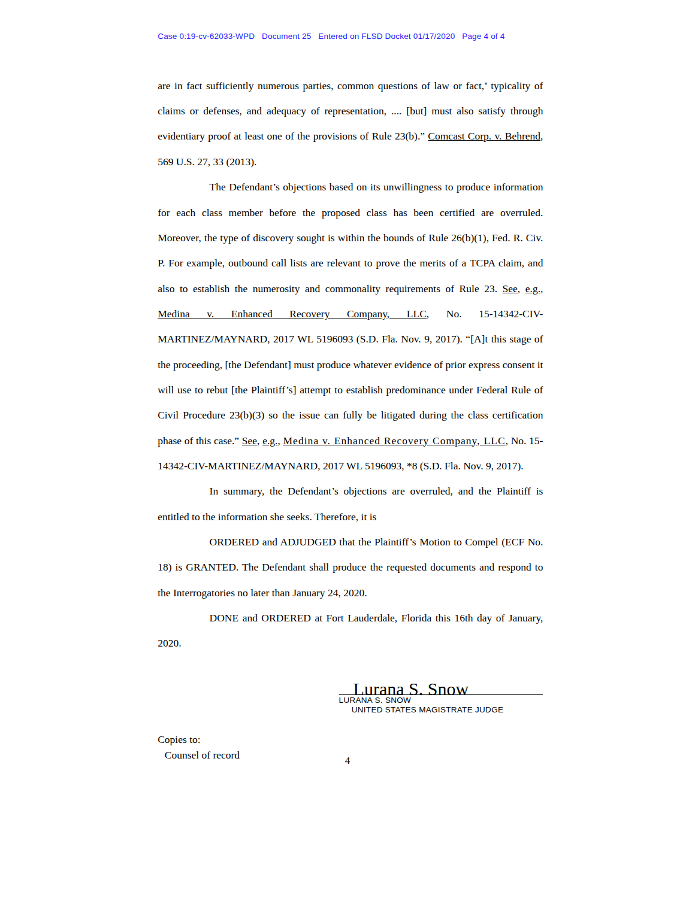Case 0:19-cv-62033-WPD Document 25 Entered on FLSD Docket 01/17/2020 Page 4 of 4
are in fact sufficiently numerous parties, common questions of law or fact,’ typicality of claims or defenses, and adequacy of representation, .... [but] must also satisfy through evidentiary proof at least one of the provisions of Rule 23(b).” Comcast Corp. v. Behrend, 569 U.S. 27, 33 (2013).
The Defendant’s objections based on its unwillingness to produce information for each class member before the proposed class has been certified are overruled. Moreover, the type of discovery sought is within the bounds of Rule 26(b)(1), Fed. R. Civ. P. For example, outbound call lists are relevant to prove the merits of a TCPA claim, and also to establish the numerosity and commonality requirements of Rule 23. See, e.g., Medina v. Enhanced Recovery Company, LLC, No. 15-14342-CIV-MARTINEZ/MAYNARD, 2017 WL 5196093 (S.D. Fla. Nov. 9, 2017). “[A]t this stage of the proceeding, [the Defendant] must produce whatever evidence of prior express consent it will use to rebut [the Plaintiff’s] attempt to establish predominance under Federal Rule of Civil Procedure 23(b)(3) so the issue can fully be litigated during the class certification phase of this case.” See, e.g., Medina v. Enhanced Recovery Company, LLC, No. 15-14342-CIV-MARTINEZ/MAYNARD, 2017 WL 5196093, *8 (S.D. Fla. Nov. 9, 2017).
In summary, the Defendant’s objections are overruled, and the Plaintiff is entitled to the information she seeks. Therefore, it is
ORDERED and ADJUDGED that the Plaintiff’s Motion to Compel (ECF No. 18) is GRANTED. The Defendant shall produce the requested documents and respond to the Interrogatories no later than January 24, 2020.
DONE and ORDERED at Fort Lauderdale, Florida this 16th day of January, 2020.
Lurana S. Snow
LURANA S. SNOW
UNITED STATES MAGISTRATE JUDGE
Copies to:
Counsel of record
4